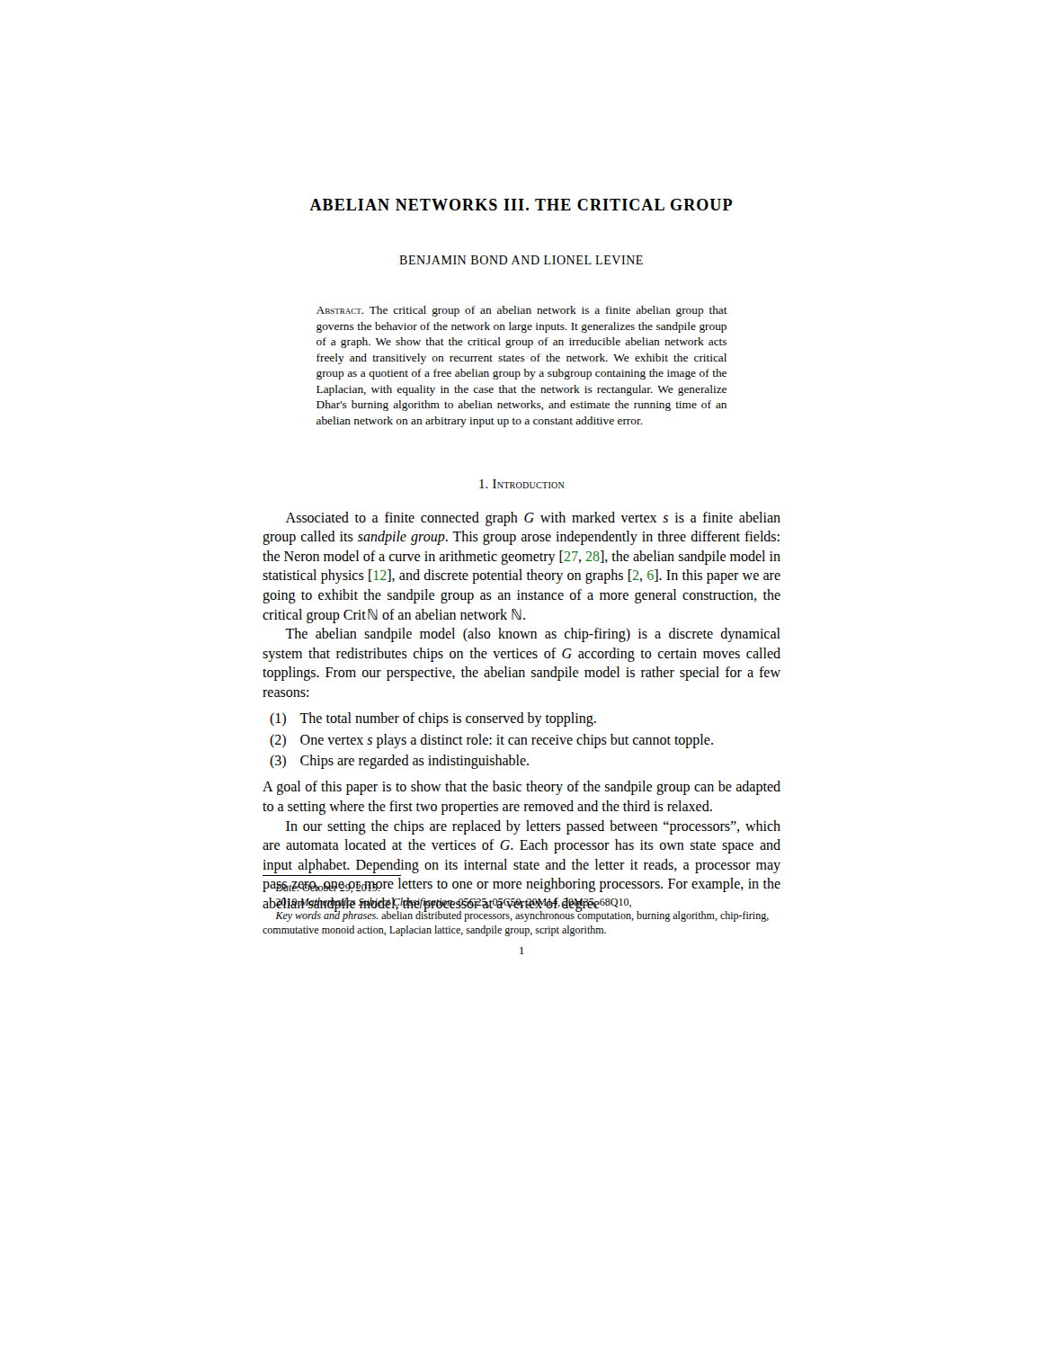Abelian Networks III. The Critical Group
Benjamin Bond and Lionel Levine
Abstract. The critical group of an abelian network is a finite abelian group that governs the behavior of the network on large inputs. It generalizes the sandpile group of a graph. We show that the critical group of an irreducible abelian network acts freely and transitively on recurrent states of the network. We exhibit the critical group as a quotient of a free abelian group by a subgroup containing the image of the Laplacian, with equality in the case that the network is rectangular. We generalize Dhar's burning algorithm to abelian networks, and estimate the running time of an abelian network on an arbitrary input up to a constant additive error.
1. Introduction
Associated to a finite connected graph G with marked vertex s is a finite abelian group called its sandpile group. This group arose independently in three different fields: the Neron model of a curve in arithmetic geometry [27, 28], the abelian sandpile model in statistical physics [12], and discrete potential theory on graphs [2, 6]. In this paper we are going to exhibit the sandpile group as an instance of a more general construction, the critical group Crit ℕ of an abelian network ℕ.
The abelian sandpile model (also known as chip-firing) is a discrete dynamical system that redistributes chips on the vertices of G according to certain moves called topplings. From our perspective, the abelian sandpile model is rather special for a few reasons:
The total number of chips is conserved by toppling.
One vertex s plays a distinct role: it can receive chips but cannot topple.
Chips are regarded as indistinguishable.
A goal of this paper is to show that the basic theory of the sandpile group can be adapted to a setting where the first two properties are removed and the third is relaxed.
In our setting the chips are replaced by letters passed between “processors”, which are automata located at the vertices of G. Each processor has its own state space and input alphabet. Depending on its internal state and the letter it reads, a processor may pass zero, one or more letters to one or more neighboring processors. For example, in the abelian sandpile model, the processor at a vertex of degree
Date: October 29, 2015.
2010 Mathematics Subject Classification. 05C25, 05C50, 20M14, 20M35, 68Q10,
Key words and phrases. abelian distributed processors, asynchronous computation, burning algorithm, chip-firing, commutative monoid action, Laplacian lattice, sandpile group, script algorithm.
1